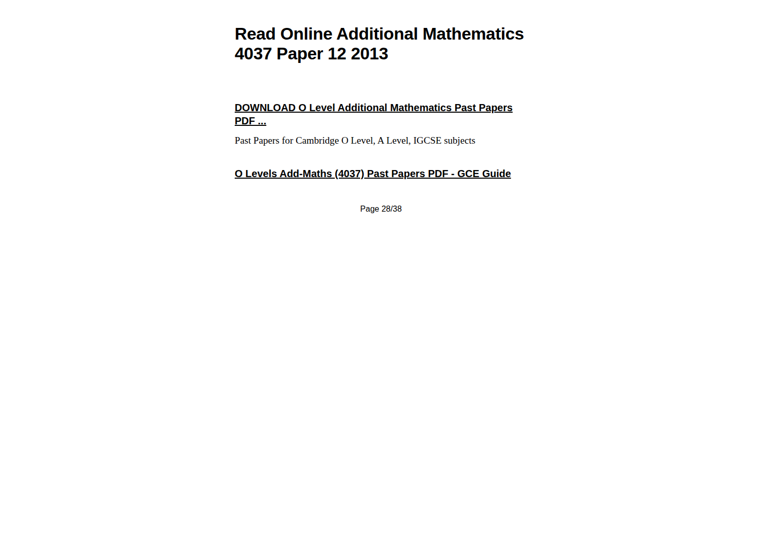Read Online Additional Mathematics 4037 Paper 12 2013
DOWNLOAD O Level Additional Mathematics Past Papers PDF ...
Past Papers for Cambridge O Level, A Level, IGCSE subjects
O Levels Add-Maths (4037) Past Papers PDF - GCE Guide
Page 28/38